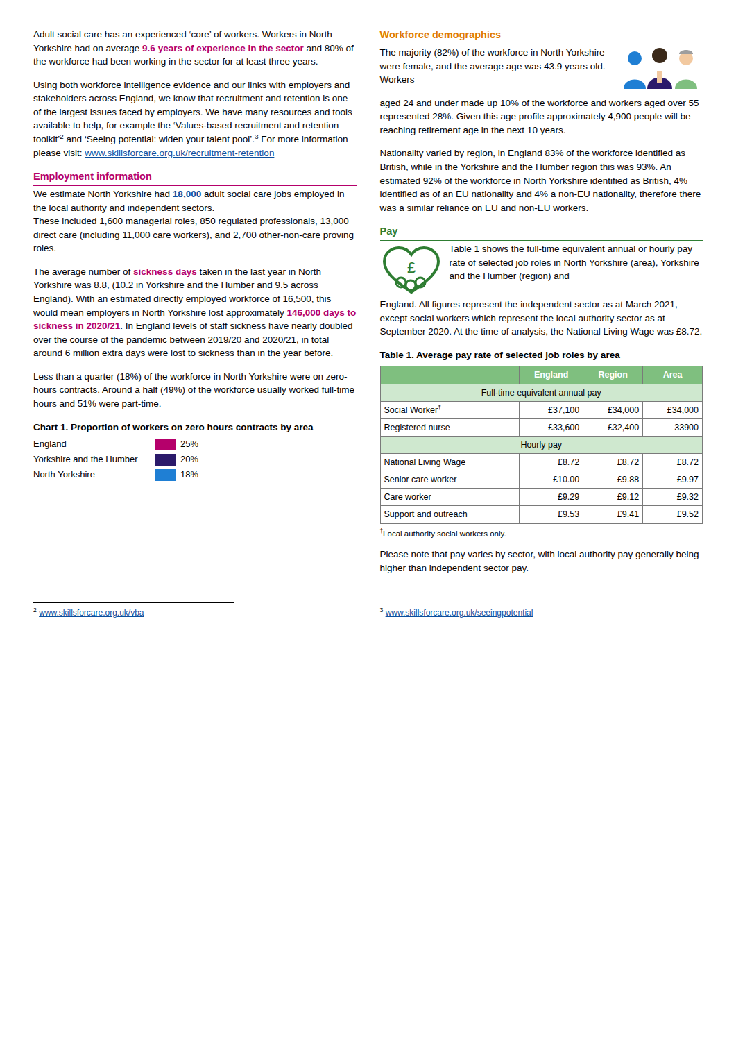Adult social care has an experienced ‘core’ of workers. Workers in North Yorkshire had on average 9.6 years of experience in the sector and 80% of the workforce had been working in the sector for at least three years.
Using both workforce intelligence evidence and our links with employers and stakeholders across England, we know that recruitment and retention is one of the largest issues faced by employers. We have many resources and tools available to help, for example the ‘Values-based recruitment and retention toolkit’2 and ‘Seeing potential: widen your talent pool’.3 For more information please visit: www.skillsforcare.org.uk/recruitment-retention
Employment information
We estimate North Yorkshire had 18,000 adult social care jobs employed in the local authority and independent sectors.
These included 1,600 managerial roles, 850 regulated professionals, 13,000 direct care (including 11,000 care workers), and 2,700 other-non-care proving roles.
The average number of sickness days taken in the last year in North Yorkshire was 8.8, (10.2 in Yorkshire and the Humber and 9.5 across England). With an estimated directly employed workforce of 16,500, this would mean employers in North Yorkshire lost approximately 146,000 days to sickness in 2020/21. In England levels of staff sickness have nearly doubled over the course of the pandemic between 2019/20 and 2020/21, in total around 6 million extra days were lost to sickness than in the year before.
Less than a quarter (18%) of the workforce in North Yorkshire were on zero-hours contracts. Around a half (49%) of the workforce usually worked full-time hours and 51% were part-time.
Chart 1. Proportion of workers on zero hours contracts by area
England
25%
Yorkshire and the Humber
20%
North Yorkshire
18%
Workforce demographics
The majority (82%) of the workforce in North Yorkshire were female, and the average age was 43.9 years old. Workers
aged 24 and under made up 10% of the workforce and workers aged over 55 represented 28%. Given this age profile approximately 4,900 people will be reaching retirement age in the next 10 years.
Nationality varied by region, in England 83% of the workforce identified as British, while in the Yorkshire and the Humber region this was 93%. An estimated 92% of the workforce in North Yorkshire identified as British, 4% identified as of an EU nationality and 4% a non-EU nationality, therefore there was a similar reliance on EU and non-EU workers.
Pay
£
Table 1 shows the full-time equivalent annual or hourly pay rate of selected job roles in North Yorkshire (area), Yorkshire and the Humber (region) and
England. All figures represent the independent sector as at March 2021, except social workers which represent the local authority sector as at September 2020. At the time of analysis, the National Living Wage was £8.72.
Table 1. Average pay rate of selected job roles by area
| | England | Region | Area |
| --- | --- | --- | --- |
| Full-time equivalent annual pay |
| Social Worker † | £37,100 | £34,000 | £34,000 |
| Registered nurse | £33,600 | £32,400 | 33900 |
| Hourly pay |
| National Living Wage | £8.72 | £8.72 | £8.72 |
| Senior care worker | £10.00 | £9.88 | £9.97 |
| Care worker | £9.29 | £9.12 | £9.32 |
| Support and outreach | £9.53 | £9.41 | £9.52 |
†Local authority social workers only.
Please note that pay varies by sector, with local authority pay generally being higher than independent sector pay.
2 www.skillsforcare.org.uk/vba
3 www.skillsforcare.org.uk/seeingpotential